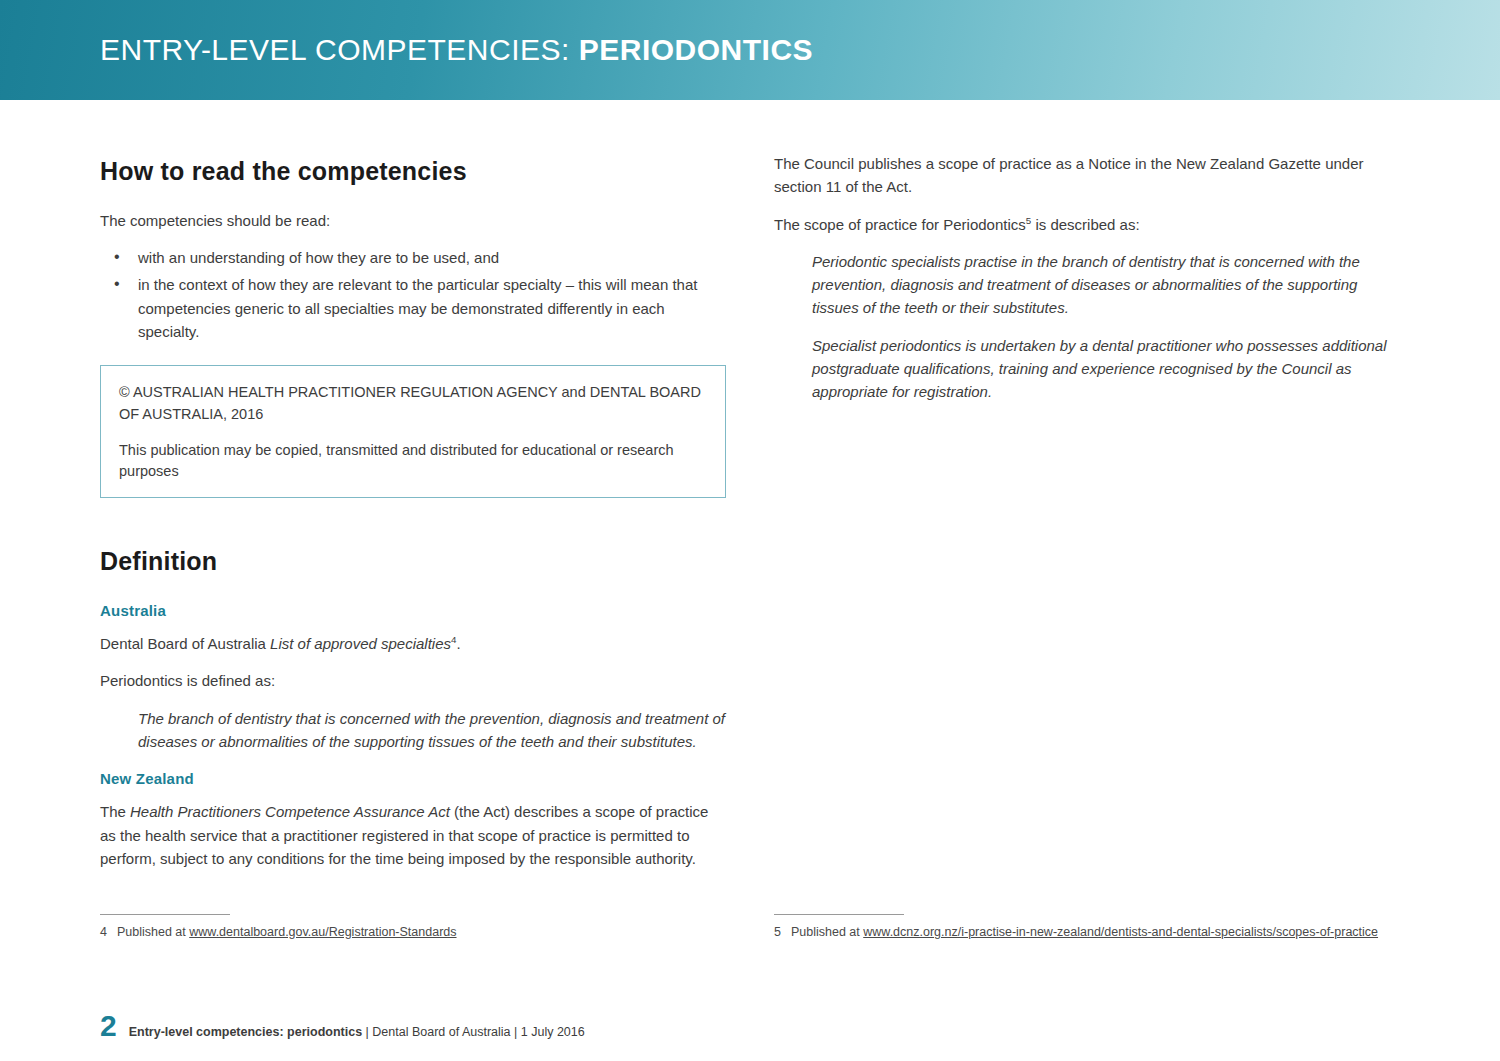Entry-level competencies: Periodontics
How to read the competencies
The competencies should be read:
with an understanding of how they are to be used, and
in the context of how they are relevant to the particular specialty – this will mean that competencies generic to all specialties may be demonstrated differently in each specialty.
© AUSTRALIAN HEALTH PRACTITIONER REGULATION AGENCY and DENTAL BOARD OF AUSTRALIA, 2016
This publication may be copied, transmitted and distributed for educational or research purposes
Definition
Australia
Dental Board of Australia List of approved specialties4.
Periodontics is defined as:
The branch of dentistry that is concerned with the prevention, diagnosis and treatment of diseases or abnormalities of the supporting tissues of the teeth and their substitutes.
New Zealand
The Health Practitioners Competence Assurance Act (the Act) describes a scope of practice as the health service that a practitioner registered in that scope of practice is permitted to perform, subject to any conditions for the time being imposed by the responsible authority.
4 Published at www.dentalboard.gov.au/Registration-Standards
The Council publishes a scope of practice as a Notice in the New Zealand Gazette under section 11 of the Act.
The scope of practice for Periodontics5 is described as:
Periodontic specialists practise in the branch of dentistry that is concerned with the prevention, diagnosis and treatment of diseases or abnormalities of the supporting tissues of the teeth or their substitutes.
Specialist periodontics is undertaken by a dental practitioner who possesses additional postgraduate qualifications, training and experience recognised by the Council as appropriate for registration.
5 Published at www.dcnz.org.nz/i-practise-in-new-zealand/dentists-and-dental-specialists/scopes-of-practice
2 Entry-level competencies: periodontics | Dental Board of Australia | 1 July 2016